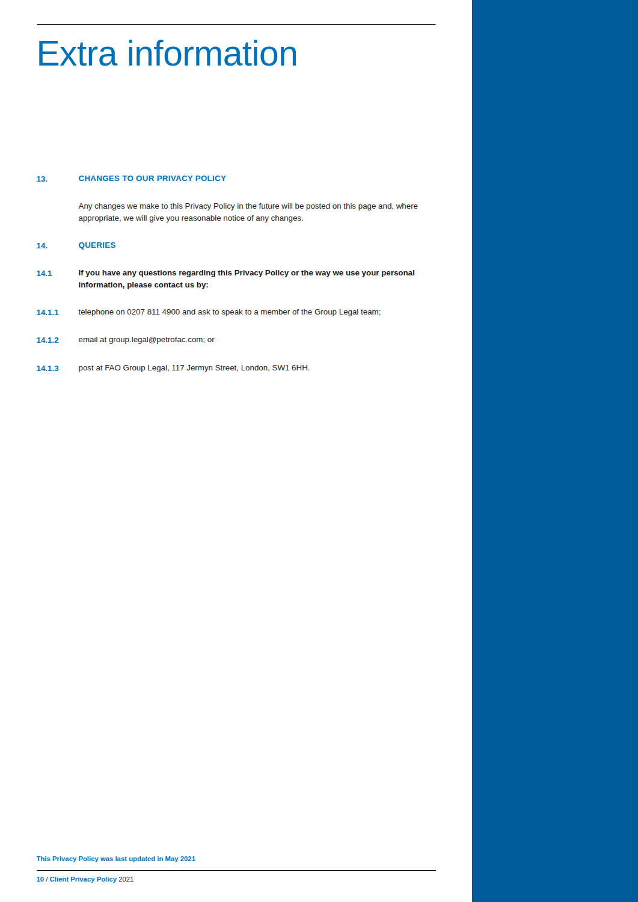Extra information
13.
Changes to our privacy policy
Any changes we make to this Privacy Policy in the future will be posted on this page and, where appropriate, we will give you reasonable notice of any changes.
14.
Queries
14.1
If you have any questions regarding this Privacy Policy or the way we use your personal information, please contact us by:
14.1.1
telephone on 0207 811 4900 and ask to speak to a member of the Group Legal team;
14.1.2
email at group.legal@petrofac.com; or
14.1.3
post at FAO Group Legal, 117 Jermyn Street, London, SW1 6HH.
This Privacy Policy was last updated in May 2021
10 / Client Privacy Policy 2021